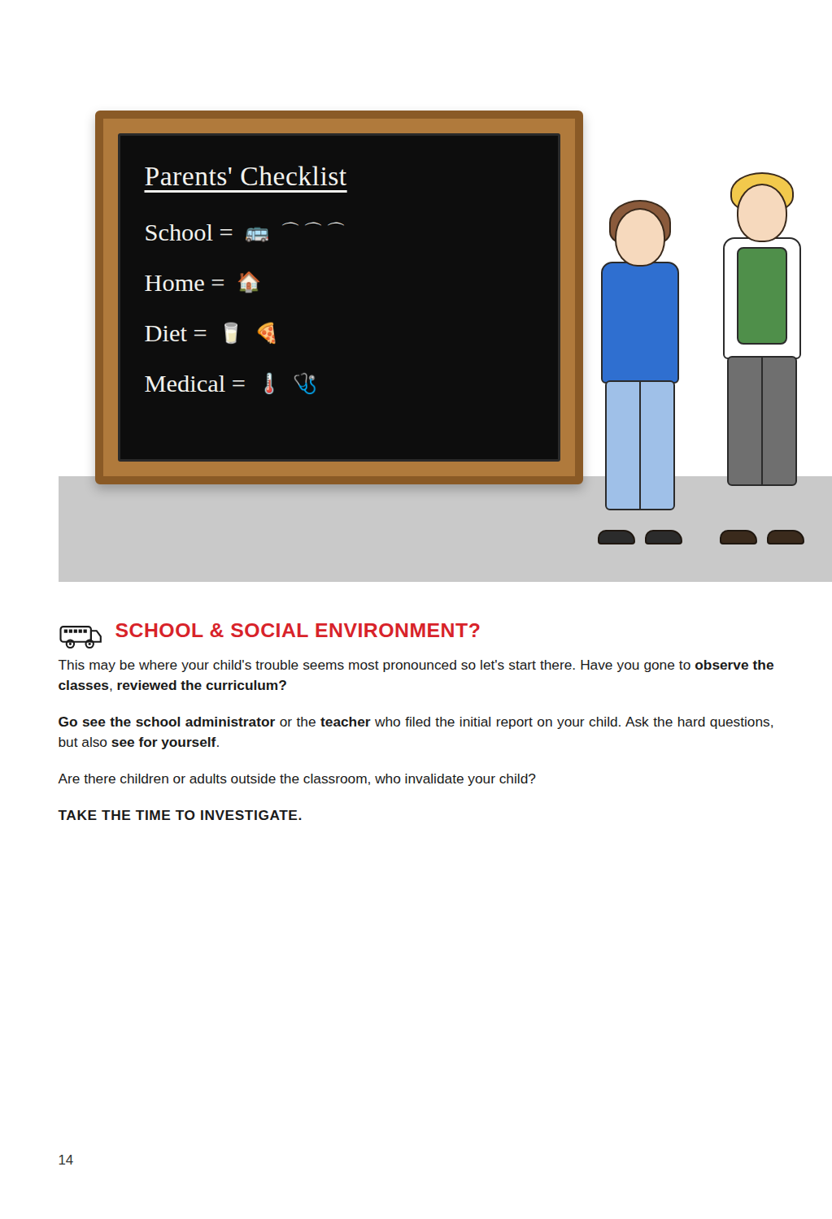Parents' Checklist
School = 🚌 ⌒⌒⌒
Home = 🏠
Diet = 🥛 🍕
Medical = 🌡️ 🩺
School & Social Environment?
This may be where your child's trouble seems most pronounced so let's start there. Have you gone to observe the classes, reviewed the curriculum?
Go see the school administrator or the teacher who filed the initial report on your child. Ask the hard questions, but also see for yourself.
Are there children or adults outside the classroom, who invalidate your child?
Take the time to investigate.
14